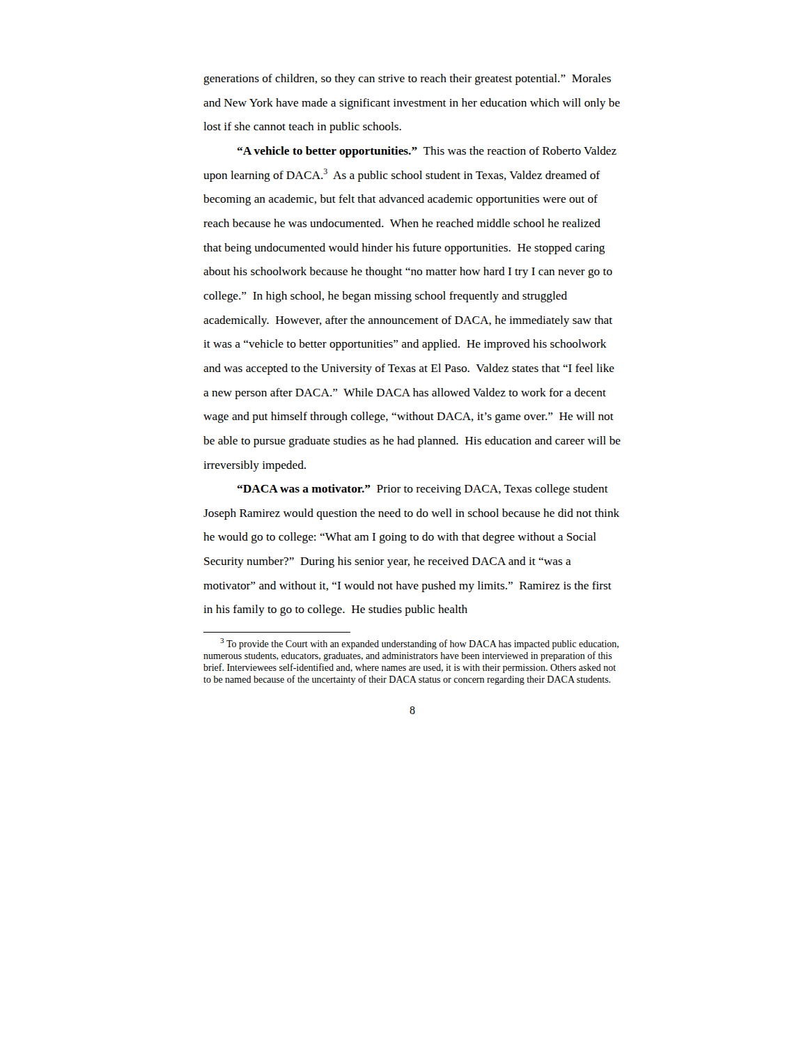generations of children, so they can strive to reach their greatest potential.” Morales and New York have made a significant investment in her education which will only be lost if she cannot teach in public schools.
“A vehicle to better opportunities.” This was the reaction of Roberto Valdez upon learning of DACA.3 As a public school student in Texas, Valdez dreamed of becoming an academic, but felt that advanced academic opportunities were out of reach because he was undocumented. When he reached middle school he realized that being undocumented would hinder his future opportunities. He stopped caring about his schoolwork because he thought “no matter how hard I try I can never go to college.” In high school, he began missing school frequently and struggled academically. However, after the announcement of DACA, he immediately saw that it was a “vehicle to better opportunities” and applied. He improved his schoolwork and was accepted to the University of Texas at El Paso. Valdez states that “I feel like a new person after DACA.” While DACA has allowed Valdez to work for a decent wage and put himself through college, “without DACA, it’s game over.” He will not be able to pursue graduate studies as he had planned. His education and career will be irreversibly impeded.
“DACA was a motivator.” Prior to receiving DACA, Texas college student Joseph Ramirez would question the need to do well in school because he did not think he would go to college: “What am I going to do with that degree without a Social Security number?” During his senior year, he received DACA and it “was a motivator” and without it, “I would not have pushed my limits.” Ramirez is the first in his family to go to college. He studies public health
3 To provide the Court with an expanded understanding of how DACA has impacted public education, numerous students, educators, graduates, and administrators have been interviewed in preparation of this brief. Interviewees self-identified and, where names are used, it is with their permission. Others asked not to be named because of the uncertainty of their DACA status or concern regarding their DACA students.
8